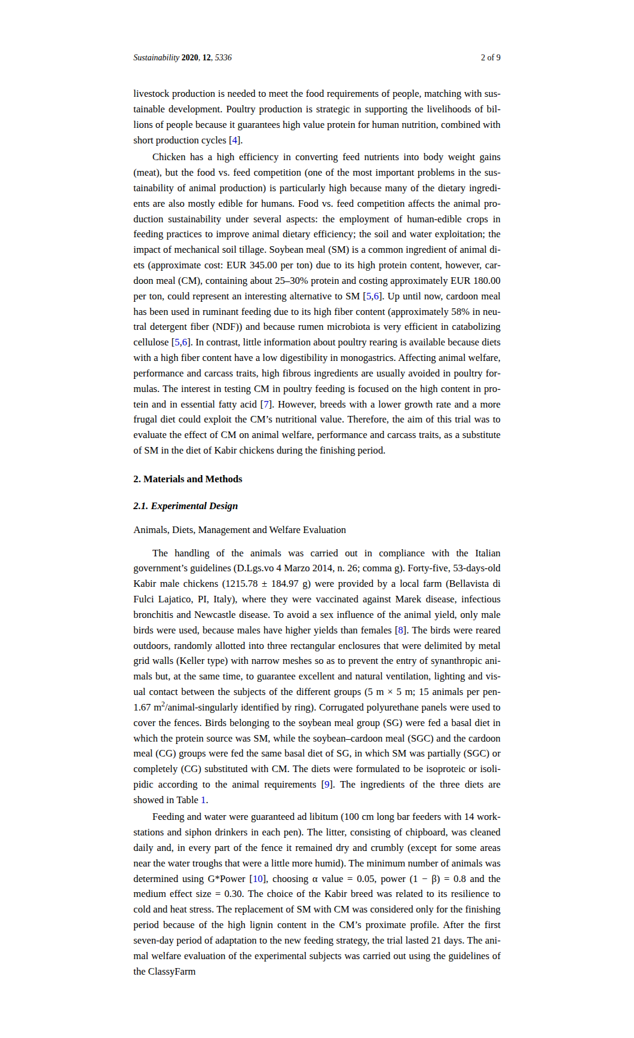Sustainability 2020, 12, 5336
2 of 9
livestock production is needed to meet the food requirements of people, matching with sustainable development. Poultry production is strategic in supporting the livelihoods of billions of people because it guarantees high value protein for human nutrition, combined with short production cycles [4].
Chicken has a high efficiency in converting feed nutrients into body weight gains (meat), but the food vs. feed competition (one of the most important problems in the sustainability of animal production) is particularly high because many of the dietary ingredients are also mostly edible for humans. Food vs. feed competition affects the animal production sustainability under several aspects: the employment of human-edible crops in feeding practices to improve animal dietary efficiency; the soil and water exploitation; the impact of mechanical soil tillage. Soybean meal (SM) is a common ingredient of animal diets (approximate cost: EUR 345.00 per ton) due to its high protein content, however, cardoon meal (CM), containing about 25–30% protein and costing approximately EUR 180.00 per ton, could represent an interesting alternative to SM [5,6]. Up until now, cardoon meal has been used in ruminant feeding due to its high fiber content (approximately 58% in neutral detergent fiber (NDF)) and because rumen microbiota is very efficient in catabolizing cellulose [5,6]. In contrast, little information about poultry rearing is available because diets with a high fiber content have a low digestibility in monogastrics. Affecting animal welfare, performance and carcass traits, high fibrous ingredients are usually avoided in poultry formulas. The interest in testing CM in poultry feeding is focused on the high content in protein and in essential fatty acid [7]. However, breeds with a lower growth rate and a more frugal diet could exploit the CM’s nutritional value. Therefore, the aim of this trial was to evaluate the effect of CM on animal welfare, performance and carcass traits, as a substitute of SM in the diet of Kabir chickens during the finishing period.
2. Materials and Methods
2.1. Experimental Design
Animals, Diets, Management and Welfare Evaluation
The handling of the animals was carried out in compliance with the Italian government’s guidelines (D.Lgs.vo 4 Marzo 2014, n. 26; comma g). Forty-five, 53-days-old Kabir male chickens (1215.78 ± 184.97 g) were provided by a local farm (Bellavista di Fulci Lajatico, PI, Italy), where they were vaccinated against Marek disease, infectious bronchitis and Newcastle disease. To avoid a sex influence of the animal yield, only male birds were used, because males have higher yields than females [8]. The birds were reared outdoors, randomly allotted into three rectangular enclosures that were delimited by metal grid walls (Keller type) with narrow meshes so as to prevent the entry of synanthropic animals but, at the same time, to guarantee excellent and natural ventilation, lighting and visual contact between the subjects of the different groups (5 m × 5 m; 15 animals per pen-1.67 m2/animal-singularly identified by ring). Corrugated polyurethane panels were used to cover the fences. Birds belonging to the soybean meal group (SG) were fed a basal diet in which the protein source was SM, while the soybean–cardoon meal (SGC) and the cardoon meal (CG) groups were fed the same basal diet of SG, in which SM was partially (SGC) or completely (CG) substituted with CM. The diets were formulated to be isoproteic or isolipidic according to the animal requirements [9]. The ingredients of the three diets are showed in Table 1.
Feeding and water were guaranteed ad libitum (100 cm long bar feeders with 14 workstations and siphon drinkers in each pen). The litter, consisting of chipboard, was cleaned daily and, in every part of the fence it remained dry and crumbly (except for some areas near the water troughs that were a little more humid). The minimum number of animals was determined using G*Power [10], choosing α value = 0.05, power (1 − β) = 0.8 and the medium effect size = 0.30. The choice of the Kabir breed was related to its resilience to cold and heat stress. The replacement of SM with CM was considered only for the finishing period because of the high lignin content in the CM’s proximate profile. After the first seven-day period of adaptation to the new feeding strategy, the trial lasted 21 days. The animal welfare evaluation of the experimental subjects was carried out using the guidelines of the ClassyFarm